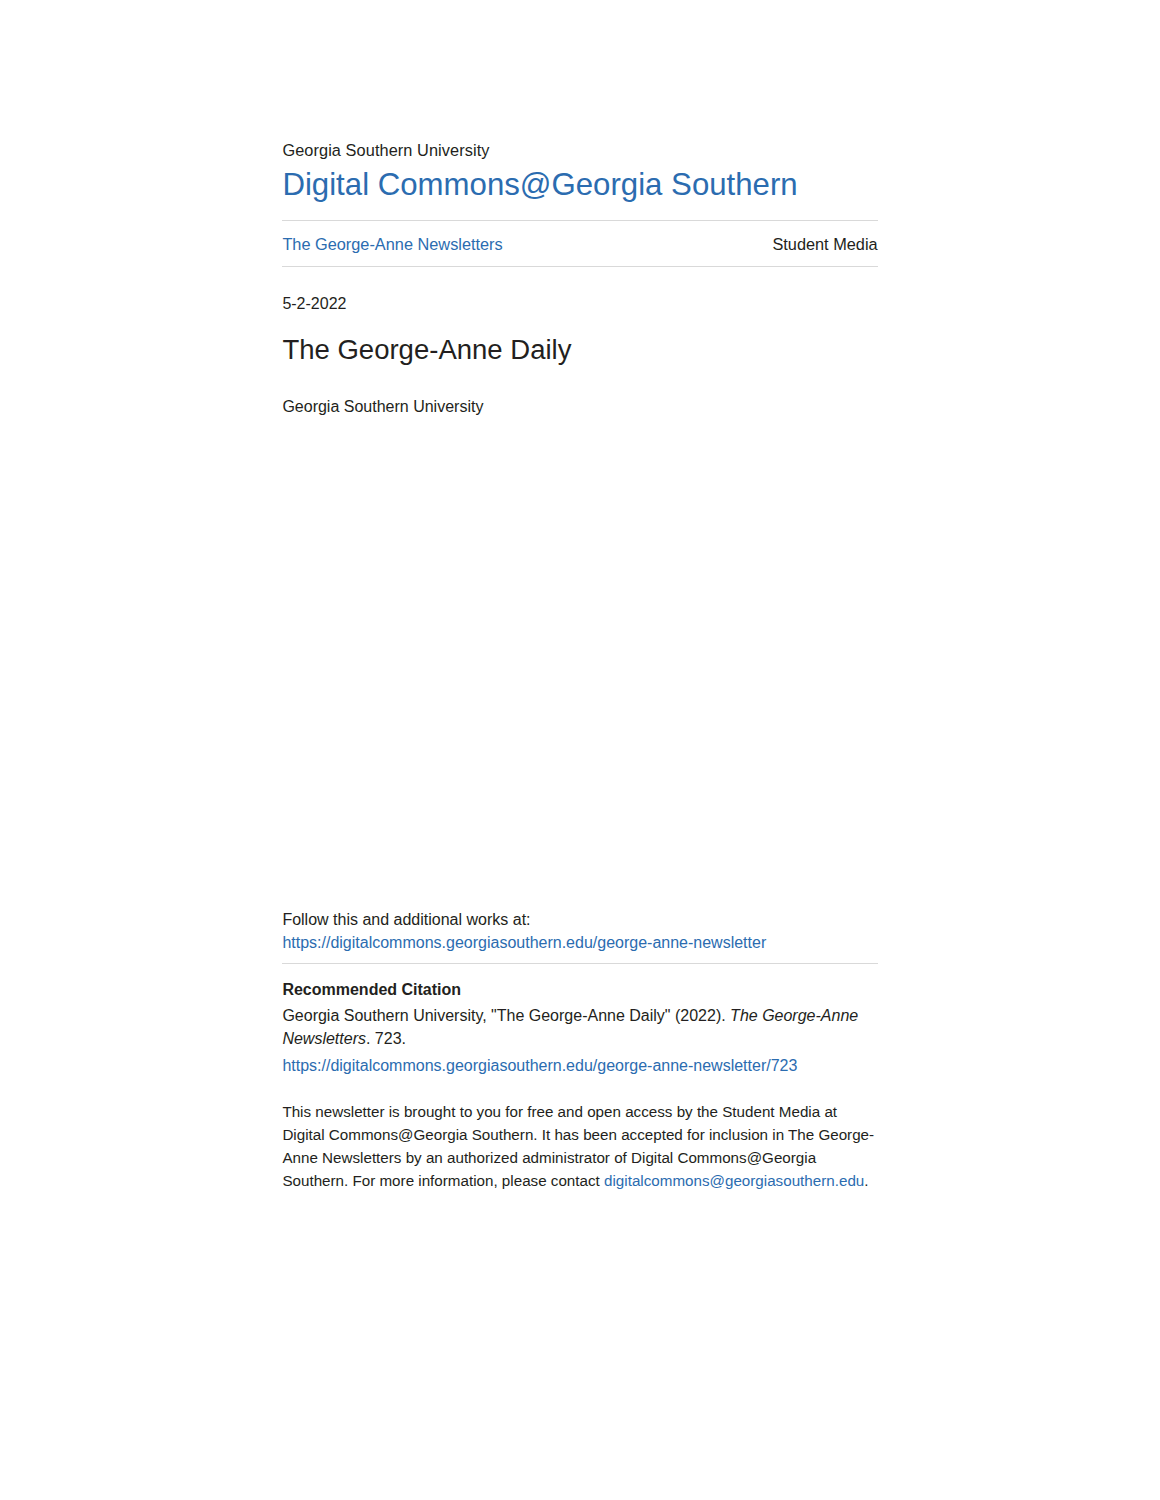Georgia Southern University
Digital Commons@Georgia Southern
The George-Anne Newsletters
Student Media
5-2-2022
The George-Anne Daily
Georgia Southern University
Follow this and additional works at: https://digitalcommons.georgiasouthern.edu/george-anne-newsletter
Recommended Citation
Georgia Southern University, "The George-Anne Daily" (2022). The George-Anne Newsletters. 723.
https://digitalcommons.georgiasouthern.edu/george-anne-newsletter/723
This newsletter is brought to you for free and open access by the Student Media at Digital Commons@Georgia Southern. It has been accepted for inclusion in The George-Anne Newsletters by an authorized administrator of Digital Commons@Georgia Southern. For more information, please contact digitalcommons@georgiasouthern.edu.